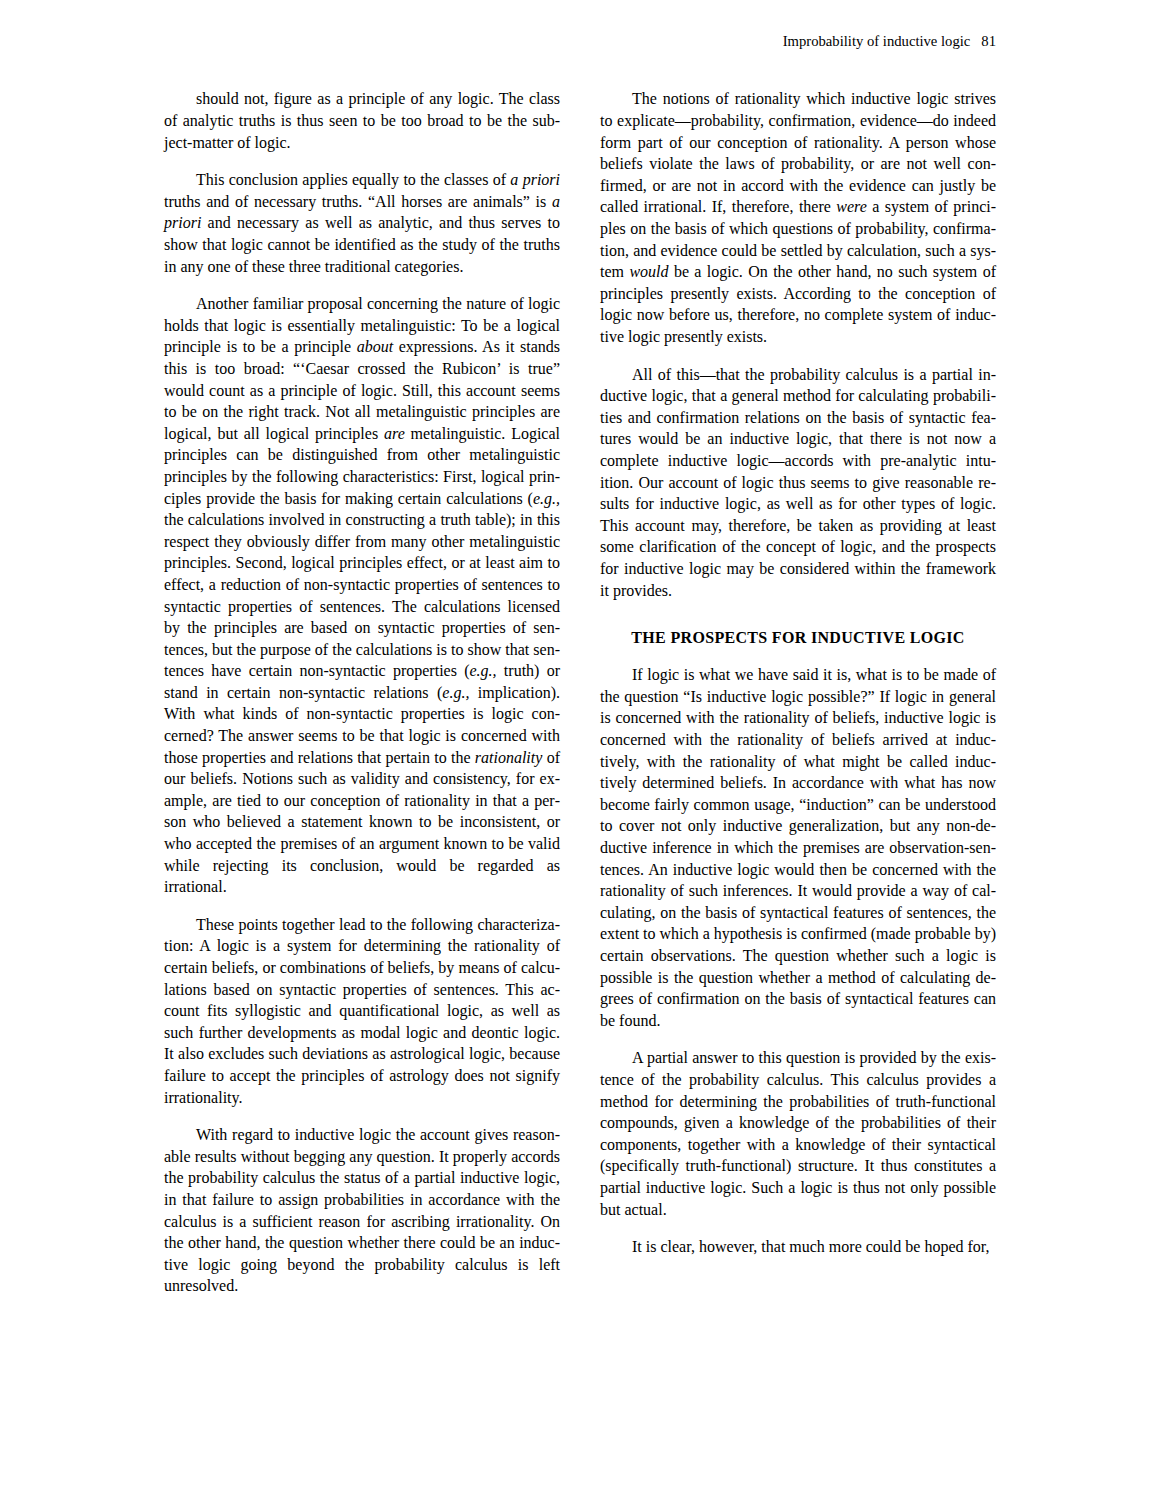Improbability of inductive logic 81
should not, figure as a principle of any logic. The class of analytic truths is thus seen to be too broad to be the subject-matter of logic.
This conclusion applies equally to the classes of a priori truths and of necessary truths. “All horses are animals” is a priori and necessary as well as analytic, and thus serves to show that logic cannot be identified as the study of the truths in any one of these three traditional categories.
Another familiar proposal concerning the nature of logic holds that logic is essentially metalinguistic: To be a logical principle is to be a principle about expressions. As it stands this is too broad: “‘Caesar crossed the Rubicon’ is true” would count as a principle of logic. Still, this account seems to be on the right track. Not all metalinguistic principles are logical, but all logical principles are metalinguistic. Logical principles can be distinguished from other metalinguistic principles by the following characteristics: First, logical principles provide the basis for making certain calculations (e.g., the calculations involved in constructing a truth table); in this respect they obviously differ from many other metalinguistic principles. Second, logical principles effect, or at least aim to effect, a reduction of non-syntactic properties of sentences to syntactic properties of sentences. The calculations licensed by the principles are based on syntactic properties of sentences, but the purpose of the calculations is to show that sentences have certain non-syntactic properties (e.g., truth) or stand in certain non-syntactic relations (e.g., implication). With what kinds of non-syntactic properties is logic concerned? The answer seems to be that logic is concerned with those properties and relations that pertain to the rationality of our beliefs. Notions such as validity and consistency, for example, are tied to our conception of rationality in that a person who believed a statement known to be inconsistent, or who accepted the premises of an argument known to be valid while rejecting its conclusion, would be regarded as irrational.
These points together lead to the following characterization: A logic is a system for determining the rationality of certain beliefs, or combinations of beliefs, by means of calculations based on syntactic properties of sentences. This account fits syllogistic and quantificational logic, as well as such further developments as modal logic and deontic logic. It also excludes such deviations as astrological logic, because failure to accept the principles of astrology does not signify irrationality.
With regard to inductive logic the account gives reasonable results without begging any question. It properly accords the probability calculus the status of a partial inductive logic, in that failure to assign probabilities in accordance with the calculus is a sufficient reason for ascribing irrationality. On the other hand, the question whether there could be an inductive logic going beyond the probability calculus is left unresolved.
The notions of rationality which inductive logic strives to explicate—probability, confirmation, evidence—do indeed form part of our conception of rationality. A person whose beliefs violate the laws of probability, or are not well confirmed, or are not in accord with the evidence can justly be called irrational. If, therefore, there were a system of principles on the basis of which questions of probability, confirmation, and evidence could be settled by calculation, such a system would be a logic. On the other hand, no such system of principles presently exists. According to the conception of logic now before us, therefore, no complete system of inductive logic presently exists.
All of this—that the probability calculus is a partial inductive logic, that a general method for calculating probabilities and confirmation relations on the basis of syntactic features would be an inductive logic, that there is not now a complete inductive logic—accords with pre-analytic intuition. Our account of logic thus seems to give reasonable results for inductive logic, as well as for other types of logic. This account may, therefore, be taken as providing at least some clarification of the concept of logic, and the prospects for inductive logic may be considered within the framework it provides.
The Prospects for Inductive Logic
If logic is what we have said it is, what is to be made of the question “Is inductive logic possible?” If logic in general is concerned with the rationality of beliefs, inductive logic is concerned with the rationality of beliefs arrived at inductively, with the rationality of what might be called inductively determined beliefs. In accordance with what has now become fairly common usage, “induction” can be understood to cover not only inductive generalization, but any non-deductive inference in which the premises are observation-sentences. An inductive logic would then be concerned with the rationality of such inferences. It would provide a way of calculating, on the basis of syntactical features of sentences, the extent to which a hypothesis is confirmed (made probable by) certain observations. The question whether such a logic is possible is the question whether a method of calculating degrees of confirmation on the basis of syntactical features can be found.
A partial answer to this question is provided by the existence of the probability calculus. This calculus provides a method for determining the probabilities of truth-functional compounds, given a knowledge of the probabilities of their components, together with a knowledge of their syntactical (specifically truth-functional) structure. It thus constitutes a partial inductive logic. Such a logic is thus not only possible but actual.
It is clear, however, that much more could be hoped for,